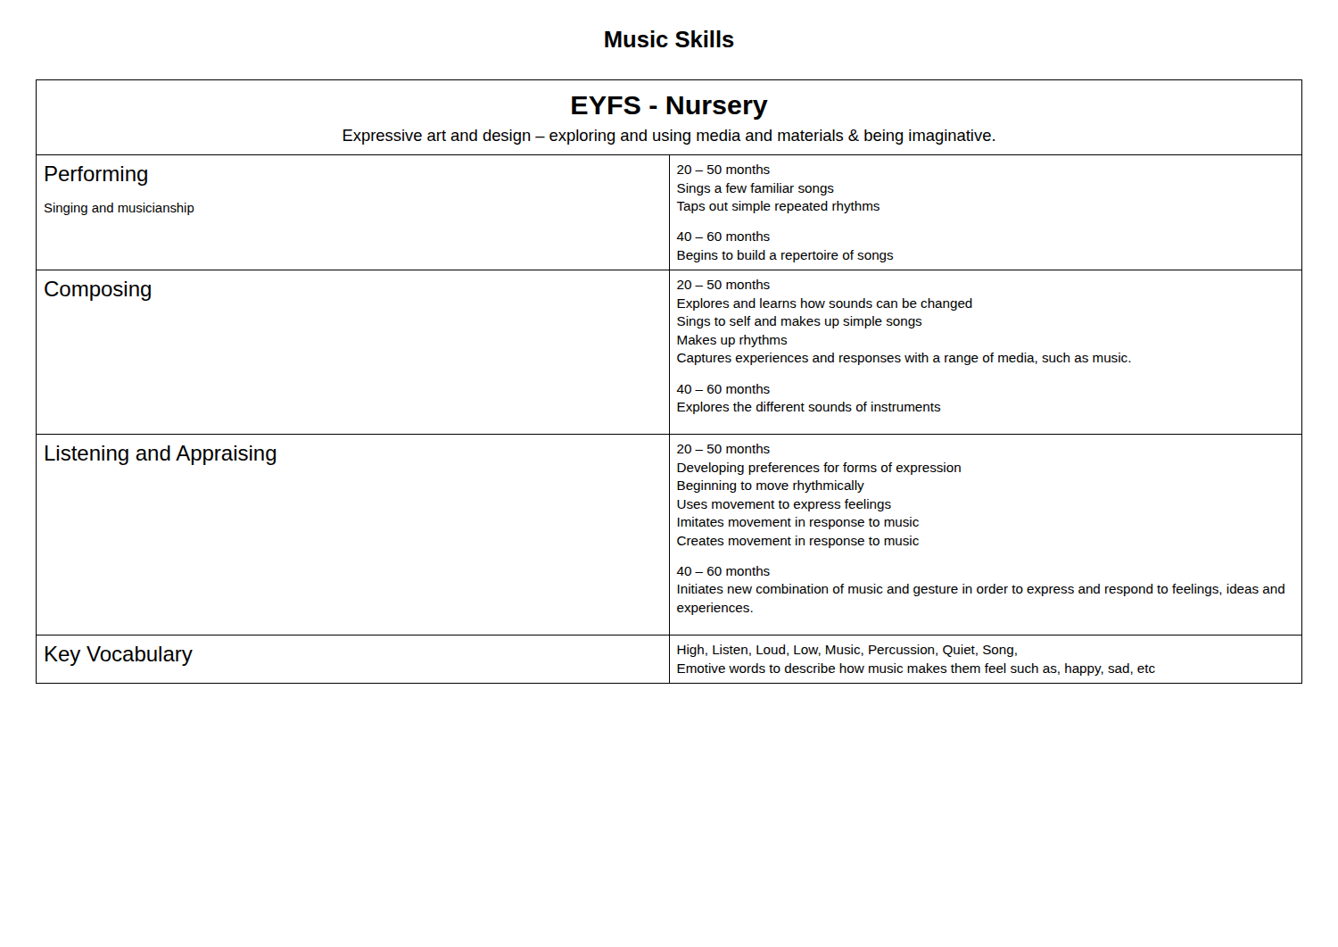Music Skills
| EYFS - Nursery Expressive art and design – exploring and using media and materials & being imaginative. |
| Performing Singing and musicianship | 20 – 50 months Sings a few familiar songs Taps out simple repeated rhythms 40 – 60 months Begins to build a repertoire of songs |
| Composing | 20 – 50 months Explores and learns how sounds can be changed Sings to self and makes up simple songs Makes up rhythms Captures experiences and responses with a range of media, such as music. 40 – 60 months Explores the different sounds of instruments |
| Listening and Appraising | 20 – 50 months Developing preferences for forms of expression Beginning to move rhythmically Uses movement to express feelings Imitates movement in response to music Creates movement in response to music 40 – 60 months Initiates new combination of music and gesture in order to express and respond to feelings, ideas and experiences. |
| Key Vocabulary | High, Listen, Loud, Low, Music, Percussion, Quiet, Song, Emotive words to describe how music makes them feel such as, happy, sad, etc |